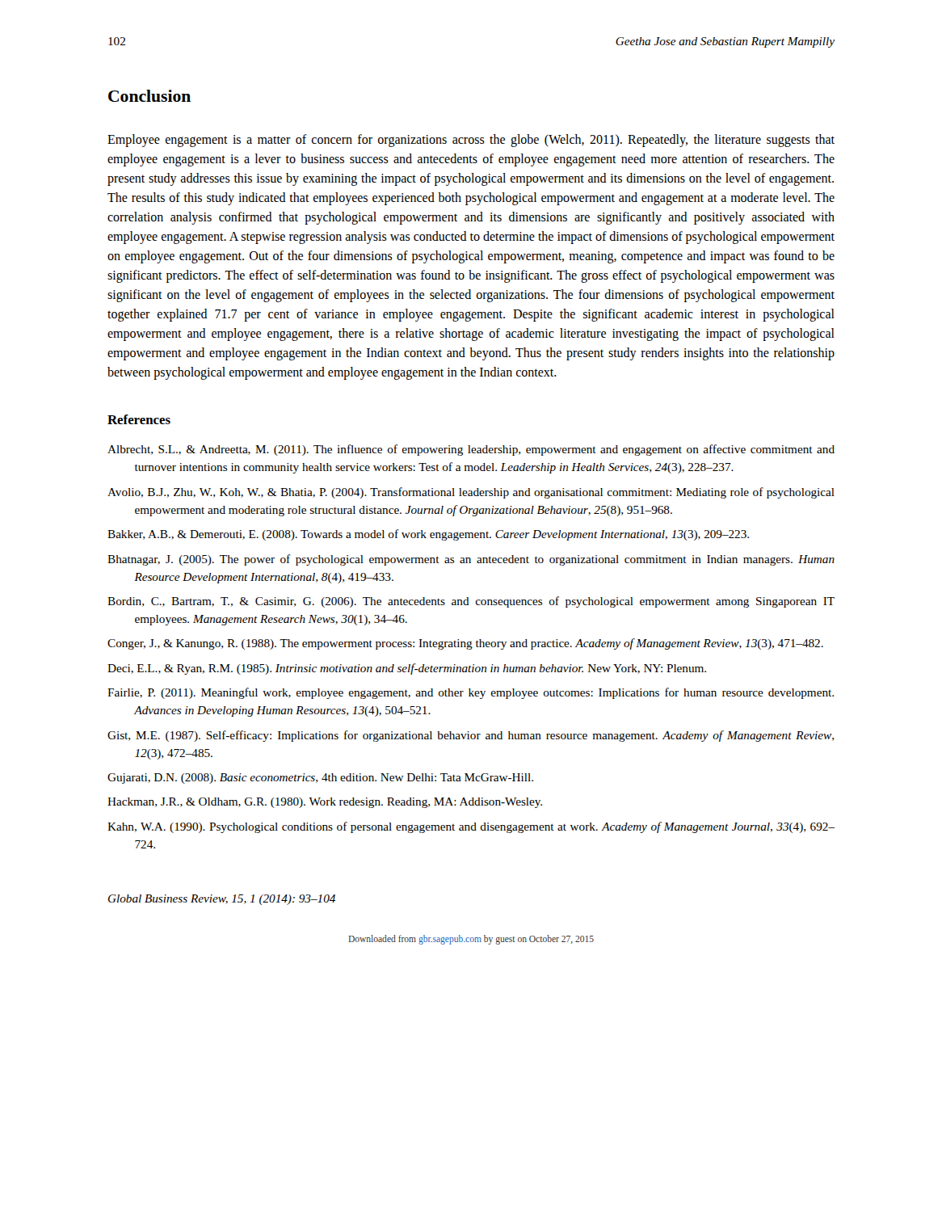102 Geetha Jose and Sebastian Rupert Mampilly
Conclusion
Employee engagement is a matter of concern for organizations across the globe (Welch, 2011). Repeatedly, the literature suggests that employee engagement is a lever to business success and antecedents of employee engagement need more attention of researchers. The present study addresses this issue by examining the impact of psychological empowerment and its dimensions on the level of engagement. The results of this study indicated that employees experienced both psychological empowerment and engagement at a moderate level. The correlation analysis confirmed that psychological empowerment and its dimensions are significantly and positively associated with employee engagement. A stepwise regression analysis was conducted to determine the impact of dimensions of psychological empowerment on employee engagement. Out of the four dimensions of psychological empowerment, meaning, competence and impact was found to be significant predictors. The effect of self-determination was found to be insignificant. The gross effect of psychological empowerment was significant on the level of engagement of employees in the selected organizations. The four dimensions of psychological empowerment together explained 71.7 per cent of variance in employee engagement. Despite the significant academic interest in psychological empowerment and employee engagement, there is a relative shortage of academic literature investigating the impact of psychological empowerment and employee engagement in the Indian context and beyond. Thus the present study renders insights into the relationship between psychological empowerment and employee engagement in the Indian context.
References
Albrecht, S.L., & Andreetta, M. (2011). The influence of empowering leadership, empowerment and engagement on affective commitment and turnover intentions in community health service workers: Test of a model. Leadership in Health Services, 24(3), 228–237.
Avolio, B.J., Zhu, W., Koh, W., & Bhatia, P. (2004). Transformational leadership and organisational commitment: Mediating role of psychological empowerment and moderating role structural distance. Journal of Organizational Behaviour, 25(8), 951–968.
Bakker, A.B., & Demerouti, E. (2008). Towards a model of work engagement. Career Development International, 13(3), 209–223.
Bhatnagar, J. (2005). The power of psychological empowerment as an antecedent to organizational commitment in Indian managers. Human Resource Development International, 8(4), 419–433.
Bordin, C., Bartram, T., & Casimir, G. (2006). The antecedents and consequences of psychological empowerment among Singaporean IT employees. Management Research News, 30(1), 34–46.
Conger, J., & Kanungo, R. (1988). The empowerment process: Integrating theory and practice. Academy of Management Review, 13(3), 471–482.
Deci, E.L., & Ryan, R.M. (1985). Intrinsic motivation and self-determination in human behavior. New York, NY: Plenum.
Fairlie, P. (2011). Meaningful work, employee engagement, and other key employee outcomes: Implications for human resource development. Advances in Developing Human Resources, 13(4), 504–521.
Gist, M.E. (1987). Self-efficacy: Implications for organizational behavior and human resource management. Academy of Management Review, 12(3), 472–485.
Gujarati, D.N. (2008). Basic econometrics, 4th edition. New Delhi: Tata McGraw-Hill.
Hackman, J.R., & Oldham, G.R. (1980). Work redesign. Reading, MA: Addison-Wesley.
Kahn, W.A. (1990). Psychological conditions of personal engagement and disengagement at work. Academy of Management Journal, 33(4), 692–724.
Global Business Review, 15, 1 (2014): 93–104
Downloaded from gbr.sagepub.com by guest on October 27, 2015